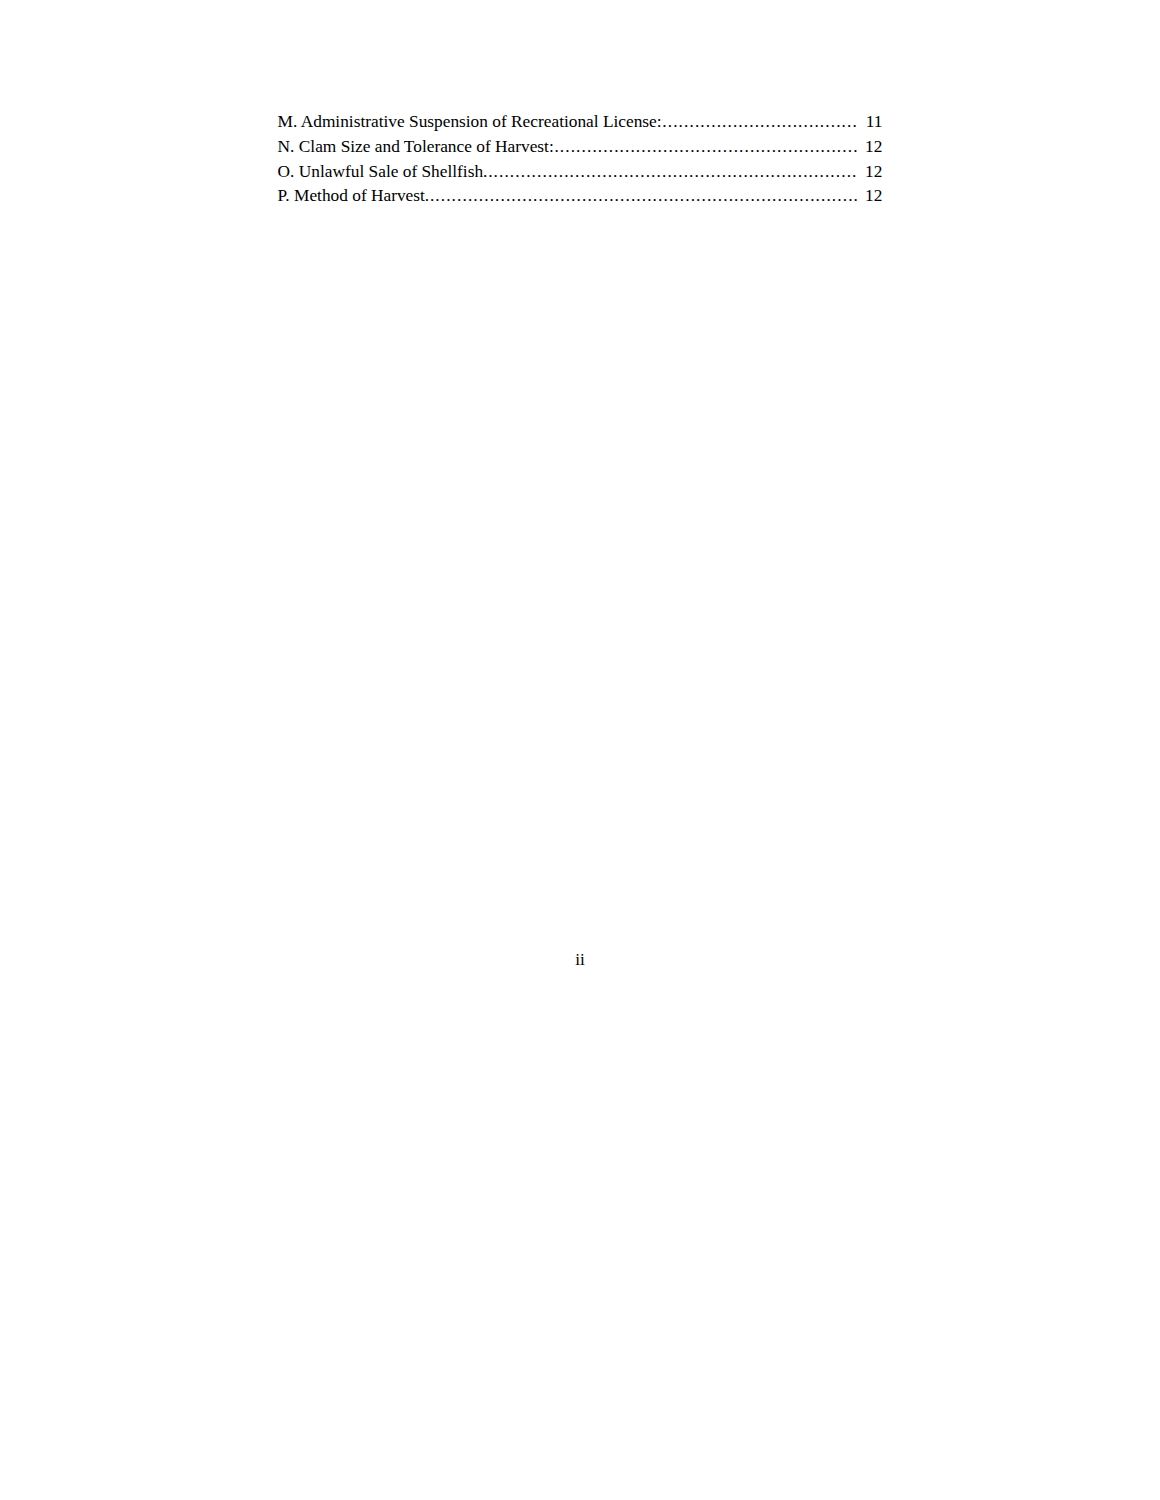M. Administrative Suspension of Recreational License: ......................................................... 11
N. Clam Size and Tolerance of Harvest: ................................................................................ 12
O. Unlawful Sale of Shellfish. ................................................................................................ 12
P. Method of Harvest. ......................................................................................................... 12
ii